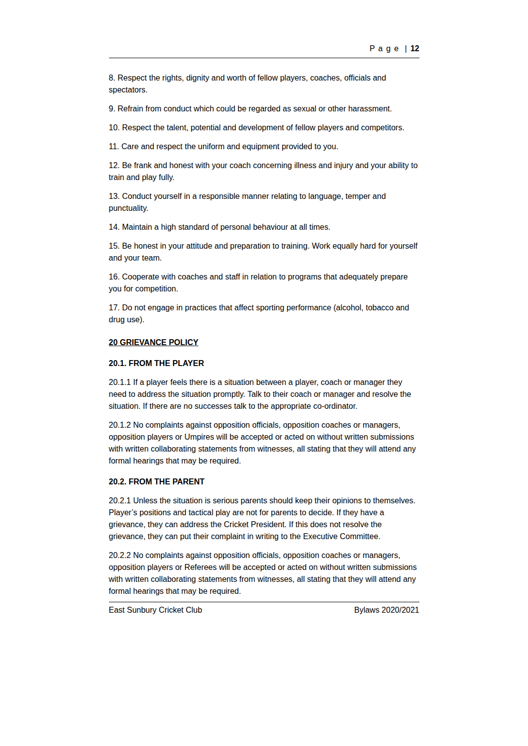P a g e | 12
8. Respect the rights, dignity and worth of fellow players, coaches, officials and spectators.
9. Refrain from conduct which could be regarded as sexual or other harassment.
10. Respect the talent, potential and development of fellow players and competitors.
11. Care and respect the uniform and equipment provided to you.
12. Be frank and honest with your coach concerning illness and injury and your ability to train and play fully.
13. Conduct yourself in a responsible manner relating to language, temper and punctuality.
14. Maintain a high standard of personal behaviour at all times.
15. Be honest in your attitude and preparation to training. Work equally hard for yourself and your team.
16. Cooperate with coaches and staff in relation to programs that adequately prepare you for competition.
17. Do not engage in practices that affect sporting performance (alcohol, tobacco and drug use).
20 GRIEVANCE POLICY
20.1. FROM THE PLAYER
20.1.1 If a player feels there is a situation between a player, coach or manager they need to address the situation promptly. Talk to their coach or manager and resolve the situation. If there are no successes talk to the appropriate co-ordinator.
20.1.2 No complaints against opposition officials, opposition coaches or managers, opposition players or Umpires will be accepted or acted on without written submissions with written collaborating statements from witnesses, all stating that they will attend any formal hearings that may be required.
20.2. FROM THE PARENT
20.2.1 Unless the situation is serious parents should keep their opinions to themselves. Player’s positions and tactical play are not for parents to decide. If they have a grievance, they can address the Cricket President. If this does not resolve the grievance, they can put their complaint in writing to the Executive Committee.
20.2.2 No complaints against opposition officials, opposition coaches or managers, opposition players or Referees will be accepted or acted on without written submissions with written collaborating statements from witnesses, all stating that they will attend any formal hearings that may be required.
East Sunbury Cricket Club Bylaws 2020/2021